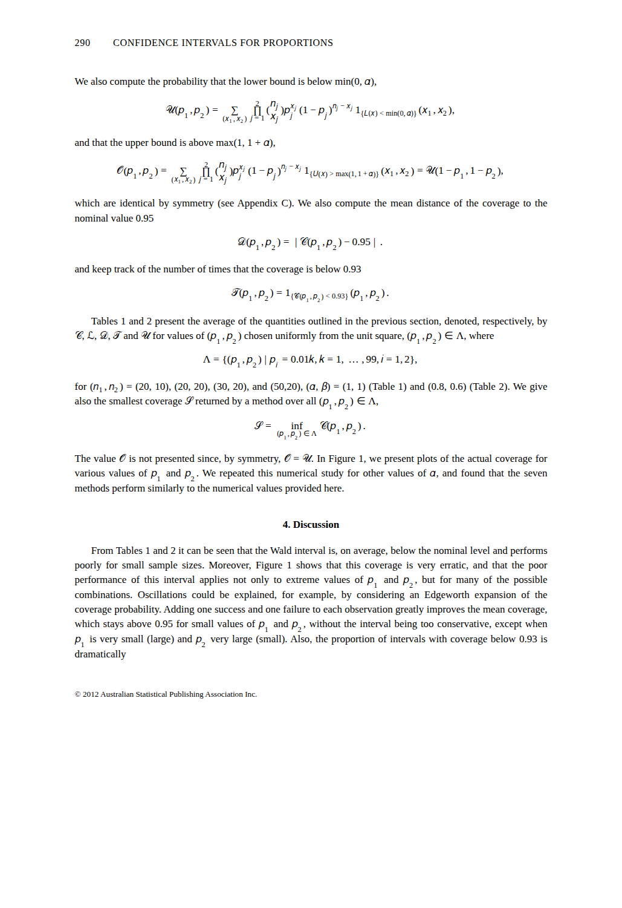290 Confidence Intervals for Proportions
We also compute the probability that the lower bound is below min(0, α),
𝒰(p1,p2) = ∑(x1,x2) ∏j=12 (njxj) pjxj (1−pj)nj−xj 1{L(x)<min(0,α)} (x1,x2),
and that the upper bound is above max(1, 1 + α),
𝒪(p1,p2) = ∑(x1,x2) ∏j=12 (njxj) pjxj (1−pj)nj−xj 1{U(x)>max(1,1+α)} (x1,x2) = 𝒰(1−p1,1−p2),
which are identical by symmetry (see Appendix C). We also compute the mean distance of the coverage to the nominal value 0.95
𝒟(p1,p2) = |𝒞(p1,p2)−0.95|.
and keep track of the number of times that the coverage is below 0.93
𝒯(p1,p2) = 1{𝒞(p1,p2)<0.93} (p1,p2).
Tables 1 and 2 present the average of the quantities outlined in the previous section, denoted, respectively, by 𝒞, ℒ, 𝒟, 𝒯 and 𝒰 for values of (p1,p2) chosen uniformly from the unit square, (p1,p2)∈Λ, where
Λ= {(p1,p2) | pi=0.01k, k=1,…,99, i=1,2},
for (n1,n2) = (20, 10), (20, 20), (30, 20), and (50,20), (α, β) = (1, 1) (Table 1) and (0.8, 0.6) (Table 2). We give also the smallest coverage 𝒮 returned by a method over all (p1,p2)∈Λ,
𝒮= inf(p1,p2)∈Λ 𝒞(p1,p2).
The value 𝒪 is not presented since, by symmetry, 𝒪=𝒰. In Figure 1, we present plots of the actual coverage for various values of p1 and p2. We repeated this numerical study for other values of α, and found that the seven methods perform similarly to the numerical values provided here.
4. Discussion
From Tables 1 and 2 it can be seen that the Wald interval is, on average, below the nominal level and performs poorly for small sample sizes. Moreover, Figure 1 shows that this coverage is very erratic, and that the poor performance of this interval applies not only to extreme values of p1 and p2, but for many of the possible combinations. Oscillations could be explained, for example, by considering an Edgeworth expansion of the coverage probability. Adding one success and one failure to each observation greatly improves the mean coverage, which stays above 0.95 for small values of p1 and p2, without the interval being too conservative, except when p1 is very small (large) and p2 very large (small). Also, the proportion of intervals with coverage below 0.93 is dramatically
© 2012 Australian Statistical Publishing Association Inc.